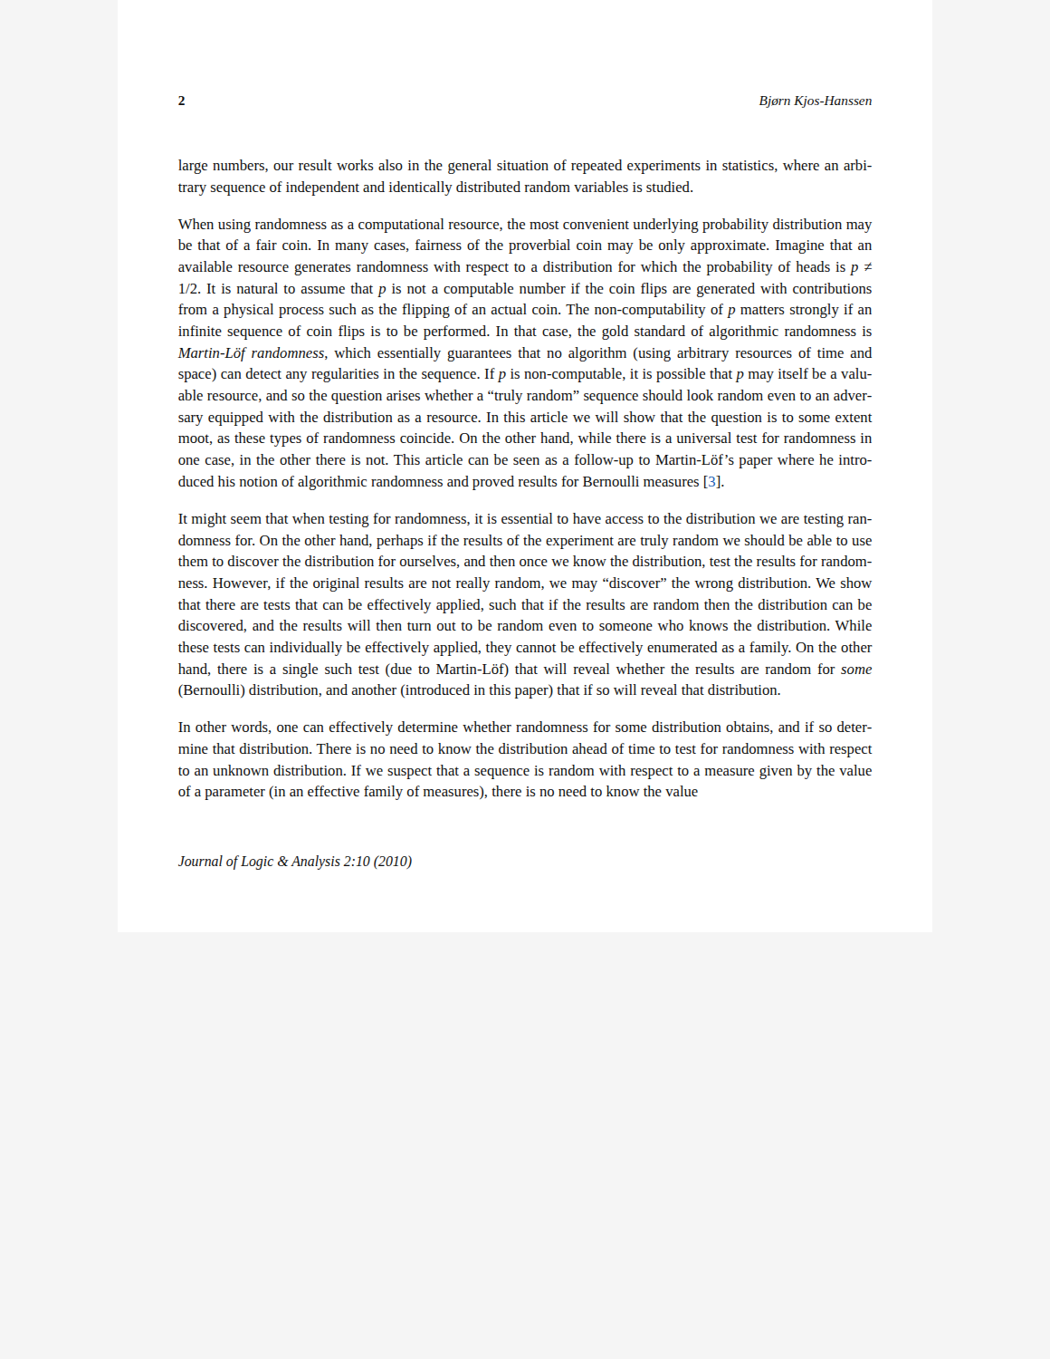2 Bjørn Kjos-Hanssen
large numbers, our result works also in the general situation of repeated experiments in statistics, where an arbitrary sequence of independent and identically distributed random variables is studied.
When using randomness as a computational resource, the most convenient underlying probability distribution may be that of a fair coin. In many cases, fairness of the proverbial coin may be only approximate. Imagine that an available resource generates randomness with respect to a distribution for which the probability of heads is p ≠ 1/2. It is natural to assume that p is not a computable number if the coin flips are generated with contributions from a physical process such as the flipping of an actual coin. The non-computability of p matters strongly if an infinite sequence of coin flips is to be performed. In that case, the gold standard of algorithmic randomness is Martin-Löf randomness, which essentially guarantees that no algorithm (using arbitrary resources of time and space) can detect any regularities in the sequence. If p is non-computable, it is possible that p may itself be a valuable resource, and so the question arises whether a “truly random” sequence should look random even to an adversary equipped with the distribution as a resource. In this article we will show that the question is to some extent moot, as these types of randomness coincide. On the other hand, while there is a universal test for randomness in one case, in the other there is not. This article can be seen as a follow-up to Martin-Löf’s paper where he introduced his notion of algorithmic randomness and proved results for Bernoulli measures [3].
It might seem that when testing for randomness, it is essential to have access to the distribution we are testing randomness for. On the other hand, perhaps if the results of the experiment are truly random we should be able to use them to discover the distribution for ourselves, and then once we know the distribution, test the results for randomness. However, if the original results are not really random, we may “discover” the wrong distribution. We show that there are tests that can be effectively applied, such that if the results are random then the distribution can be discovered, and the results will then turn out to be random even to someone who knows the distribution. While these tests can individually be effectively applied, they cannot be effectively enumerated as a family. On the other hand, there is a single such test (due to Martin-Löf) that will reveal whether the results are random for some (Bernoulli) distribution, and another (introduced in this paper) that if so will reveal that distribution.
In other words, one can effectively determine whether randomness for some distribution obtains, and if so determine that distribution. There is no need to know the distribution ahead of time to test for randomness with respect to an unknown distribution. If we suspect that a sequence is random with respect to a measure given by the value of a parameter (in an effective family of measures), there is no need to know the value
Journal of Logic & Analysis 2:10 (2010)